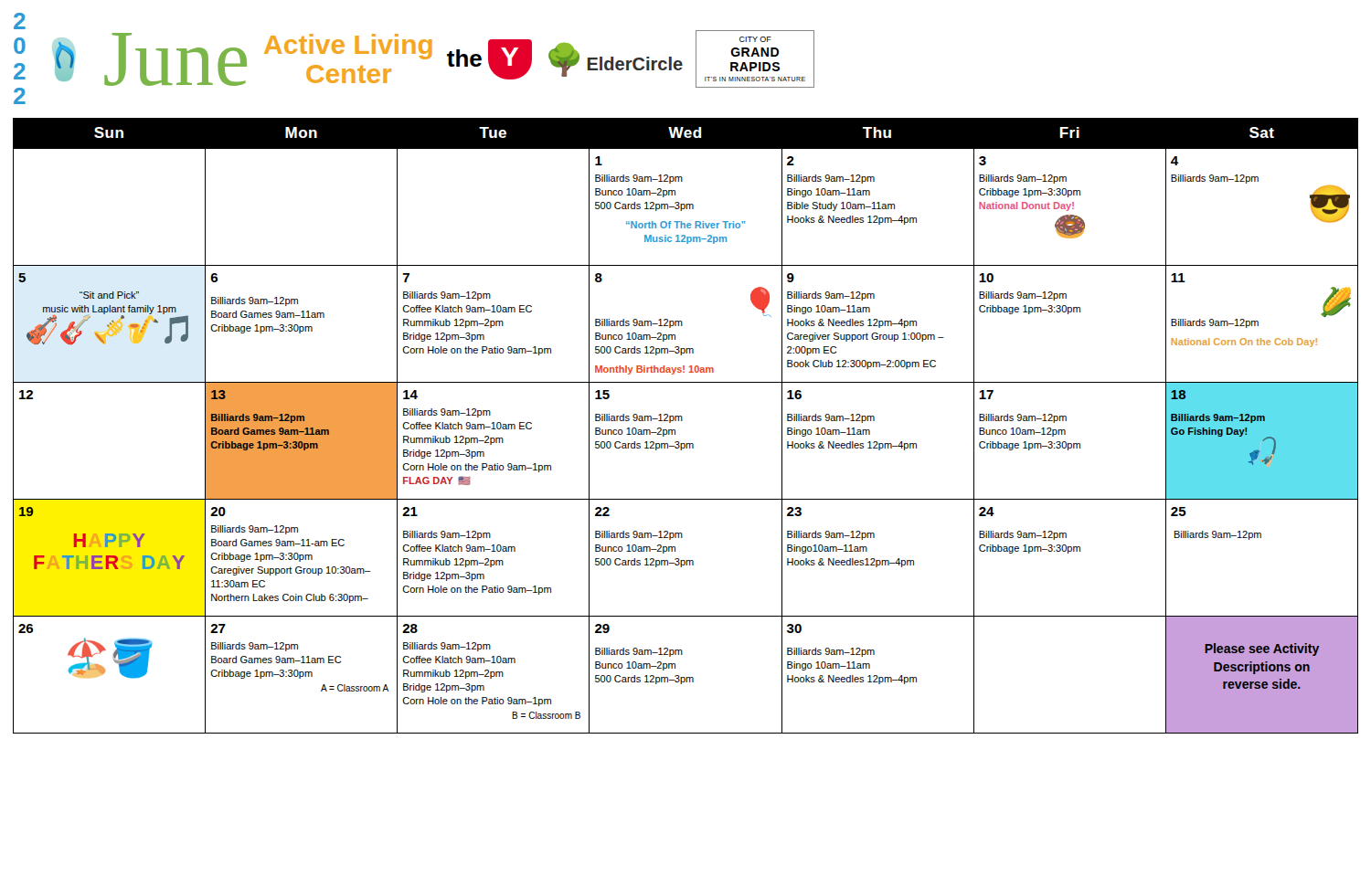2
0
2
2
🩴
June
Active Living
Center
the Y
🌳 ElderCircle
CITY OF GRAND RAPIDS IT'S IN MINNESOTA'S NATURE
| Sun | Mon | Tue | Wed | Thu | Fri | Sat |
| --- | --- | --- | --- | --- | --- | --- |
| | | | 1 Billiards 9am–12pm Bunco 10am–2pm 500 Cards 12pm–3pm “North Of The River Trio” Music 12pm–2pm | 2 Billiards 9am–12pm Bingo 10am–11am Bible Study 10am–11am Hooks & Needles 12pm–4pm | 3 Billiards 9am–12pm Cribbage 1pm–3:30pm National Donut Day! 🍩 | 4 Billiards 9am–12pm 😎 |
| 5 “Sit and Pick” music with Laplant family 1pm 🎻🎸🎺🎷🎵 | 6 Billiards 9am–12pm Board Games 9am–11am Cribbage 1pm–3:30pm | 7 Billiards 9am–12pm Coffee Klatch 9am–10am EC Rummikub 12pm–2pm Bridge 12pm–3pm Corn Hole on the Patio 9am–1pm | 8 🎈 Billiards 9am–12pm Bunco 10am–2pm 500 Cards 12pm–3pm Monthly Birthdays! 10am | 9 Billiards 9am–12pm Bingo 10am–11am Hooks & Needles 12pm–4pm Caregiver Support Group 1:00pm –2:00pm EC Book Club 12:300pm–2:00pm EC | 10 Billiards 9am–12pm Cribbage 1pm–3:30pm | 11 🌽 Billiards 9am–12pm National Corn On the Cob Day! |
| 12 | 13 Billiards 9am–12pm Board Games 9am–11am Cribbage 1pm–3:30pm | 14 Billiards 9am–12pm Coffee Klatch 9am–10am EC Rummikub 12pm–2pm Bridge 12pm–3pm Corn Hole on the Patio 9am–1pm FLAG DAY 🇺🇸 | 15 Billiards 9am–12pm Bunco 10am–2pm 500 Cards 12pm–3pm | 16 Billiards 9am–12pm Bingo 10am–11am Hooks & Needles 12pm–4pm | 17 Billiards 9am–12pm Bunco 10am–12pm Cribbage 1pm–3:30pm | 18 Billiards 9am–12pm Go Fishing Day! 🎣 |
| 19 H A P P Y F A T H E R S D A Y | 20 Billiards 9am–12pm Board Games 9am–11-am EC Cribbage 1pm–3:30pm Caregiver Support Group 10:30am–11:30am EC Northern Lakes Coin Club 6:30pm– | 21 Billiards 9am–12pm Coffee Klatch 9am–10am Rummikub 12pm–2pm Bridge 12pm–3pm Corn Hole on the Patio 9am–1pm | 22 Billiards 9am–12pm Bunco 10am–2pm 500 Cards 12pm–3pm | 23 Billiards 9am–12pm Bingo10am–11am Hooks & Needles12pm–4pm | 24 Billiards 9am–12pm Cribbage 1pm–3:30pm | 25 Billiards 9am–12pm |
| 26 🏖️🪣 | 27 Billiards 9am–12pm Board Games 9am–11am EC Cribbage 1pm–3:30pm A = Classroom A | 28 Billiards 9am–12pm Coffee Klatch 9am–10am Rummikub 12pm–2pm Bridge 12pm–3pm Corn Hole on the Patio 9am–1pm B = Classroom B | 29 Billiards 9am–12pm Bunco 10am–2pm 500 Cards 12pm–3pm | 30 Billiards 9am–12pm Bingo 10am–11am Hooks & Needles 12pm–4pm | | Please see Activity Descriptions on reverse side. |